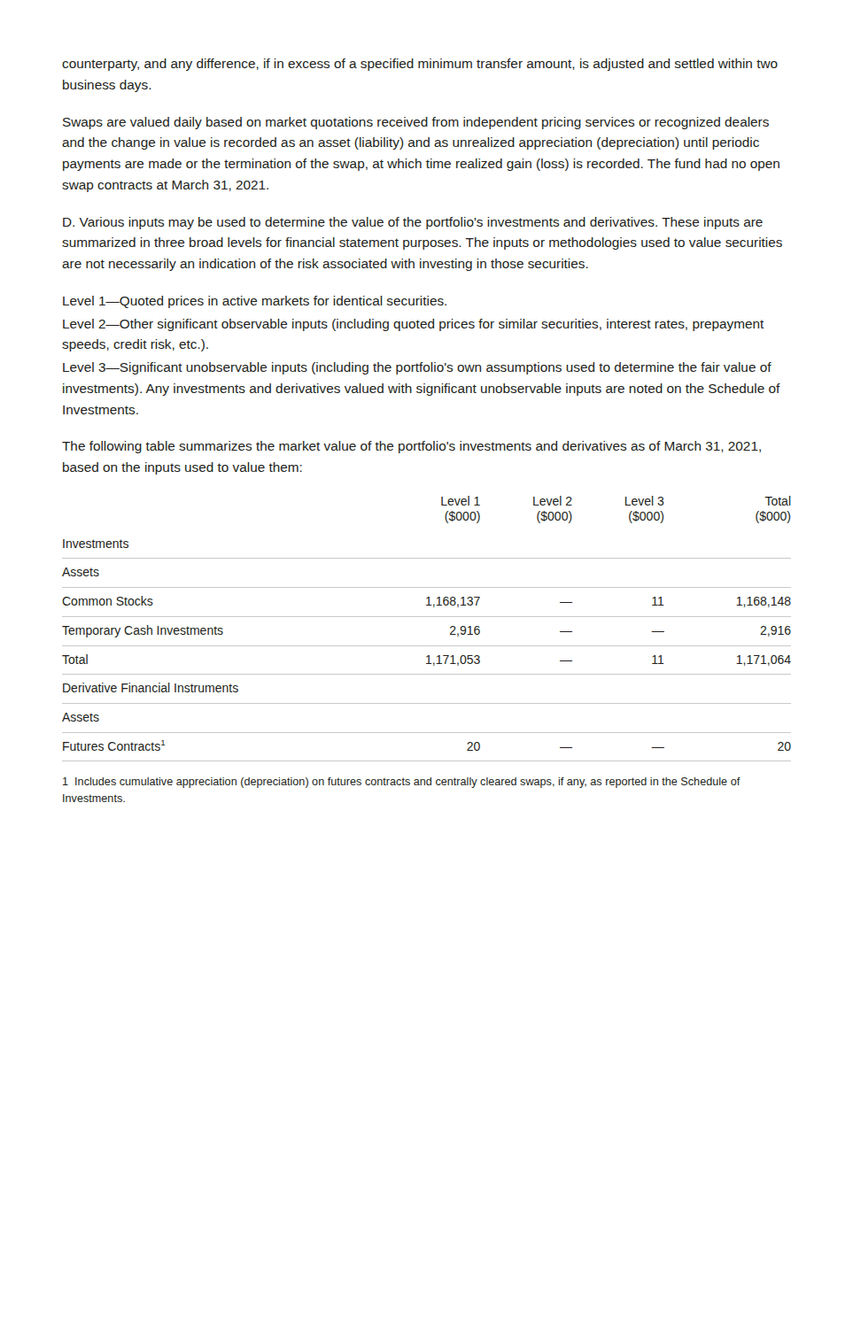counterparty, and any difference, if in excess of a specified minimum transfer amount, is adjusted and settled within two business days.
Swaps are valued daily based on market quotations received from independent pricing services or recognized dealers and the change in value is recorded as an asset (liability) and as unrealized appreciation (depreciation) until periodic payments are made or the termination of the swap, at which time realized gain (loss) is recorded. The fund had no open swap contracts at March 31, 2021.
D. Various inputs may be used to determine the value of the portfolio's investments and derivatives. These inputs are summarized in three broad levels for financial statement purposes. The inputs or methodologies used to value securities are not necessarily an indication of the risk associated with investing in those securities.
Level 1—Quoted prices in active markets for identical securities.
Level 2—Other significant observable inputs (including quoted prices for similar securities, interest rates, prepayment speeds, credit risk, etc.).
Level 3—Significant unobservable inputs (including the portfolio's own assumptions used to determine the fair value of investments). Any investments and derivatives valued with significant unobservable inputs are noted on the Schedule of Investments.
The following table summarizes the market value of the portfolio's investments and derivatives as of March 31, 2021, based on the inputs used to value them:
| | Level 1 ($000) | Level 2 ($000) | Level 3 ($000) | Total ($000) |
| --- | --- | --- | --- | --- |
| Investments | | | | |
| Assets | | | | |
| Common Stocks | 1,168,137 | — | 11 | 1,168,148 |
| Temporary Cash Investments | 2,916 | — | — | 2,916 |
| Total | 1,171,053 | — | 11 | 1,171,064 |
| Derivative Financial Instruments | | | | |
| Assets | | | | |
| Futures Contracts 1 | 20 | — | — | 20 |
1 Includes cumulative appreciation (depreciation) on futures contracts and centrally cleared swaps, if any, as reported in the Schedule of Investments.